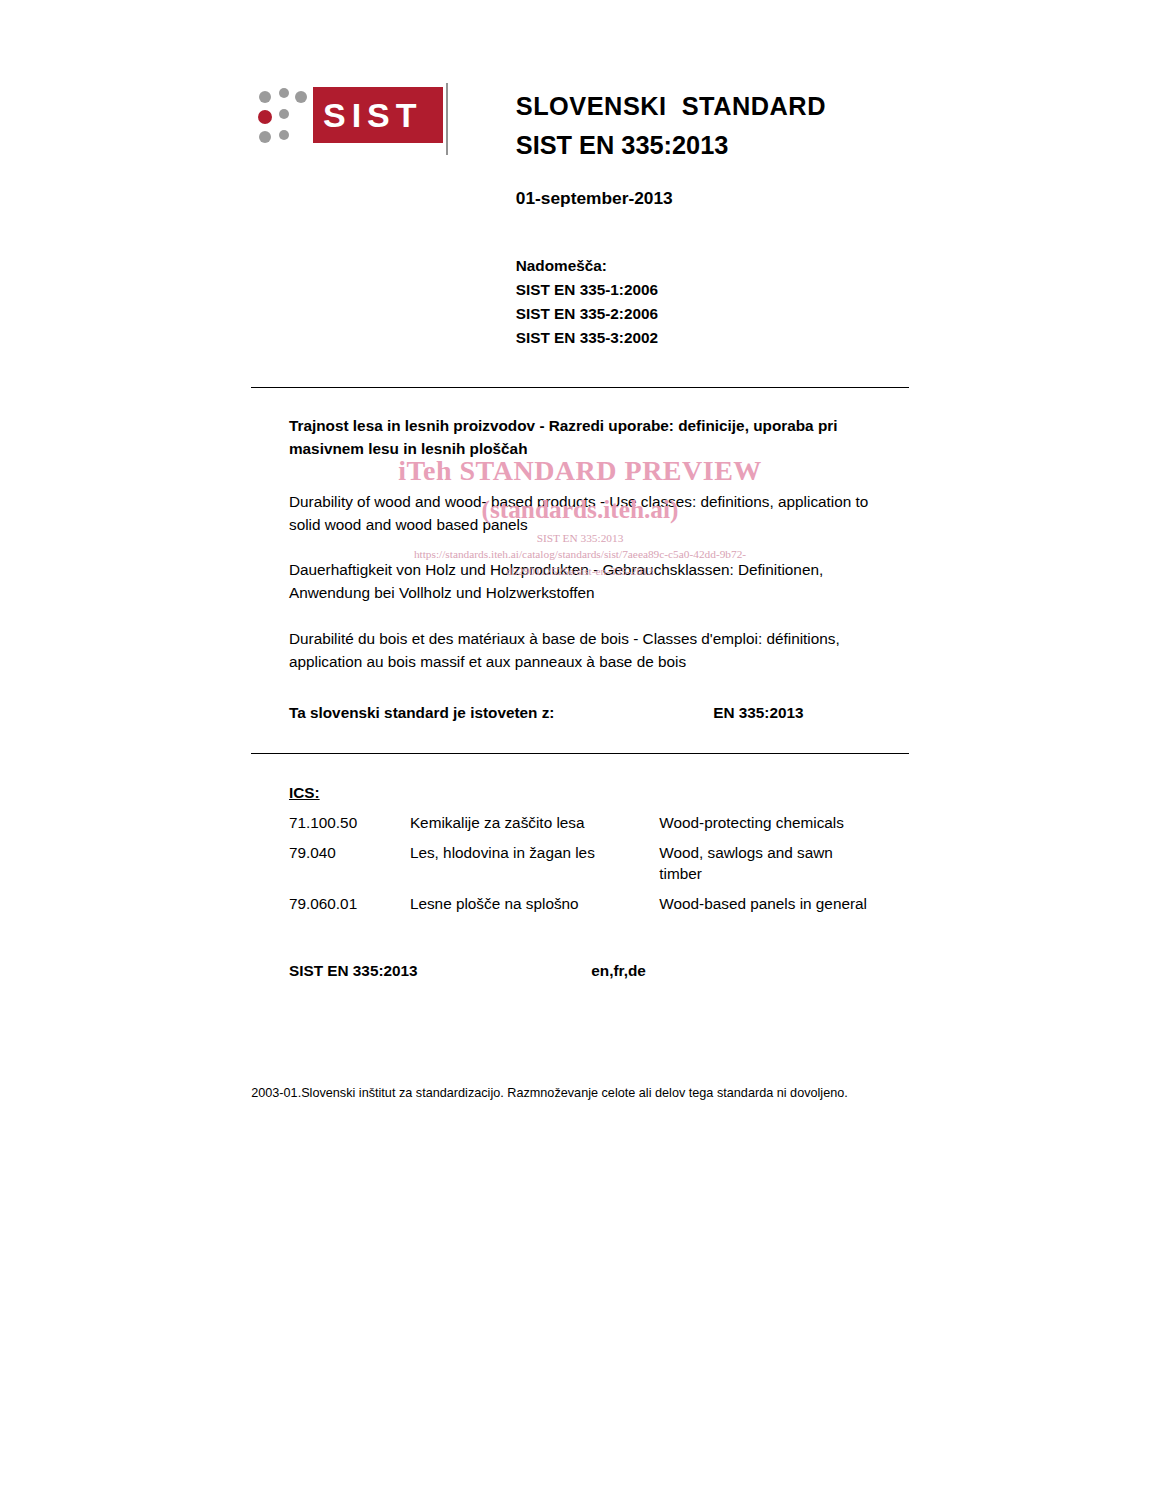SIST
SLOVENSKI STANDARD
SIST EN 335:2013
01-september-2013
Nadomešča: SIST EN 335-1:2006
SIST EN 335-2:2006
SIST EN 335-3:2002
Trajnost lesa in lesnih proizvodov - Razredi uporabe: definicije, uporaba pri masivnem lesu in lesnih ploščah
Durability of wood and wood- based products - Use classes: definitions, application to solid wood and wood based panels
Dauerhaftigkeit von Holz und Holzprodukten - Gebrauchsklassen: Definitionen, Anwendung bei Vollholz und Holzwerkstoffen
Durabilité du bois et des matériaux à base de bois - Classes d'emploi: définitions, application au bois massif et aux panneaux à base de bois
Ta slovenski standard je istoveten z: EN 335:2013
ICS:
| 71.100.50 | Kemikalije za zaščito lesa | Wood-protecting chemicals |
| 79.040 | Les, hlodovina in žagan les | Wood, sawlogs and sawn timber |
| 79.060.01 | Lesne plošče na splošno | Wood-based panels in general |
SIST EN 335:2013 en,fr,de
2003-01.Slovenski inštitut za standardizacijo. Razmnoževanje celote ali delov tega standarda ni dovoljeno.
iTeh STANDARD PREVIEW
(standards.iteh.ai)
SIST EN 335:2013
https://standards.iteh.ai/catalog/standards/sist/7aeea89c-c5a0-42dd-9b72-
d5290112525e/sist-en-335-2013